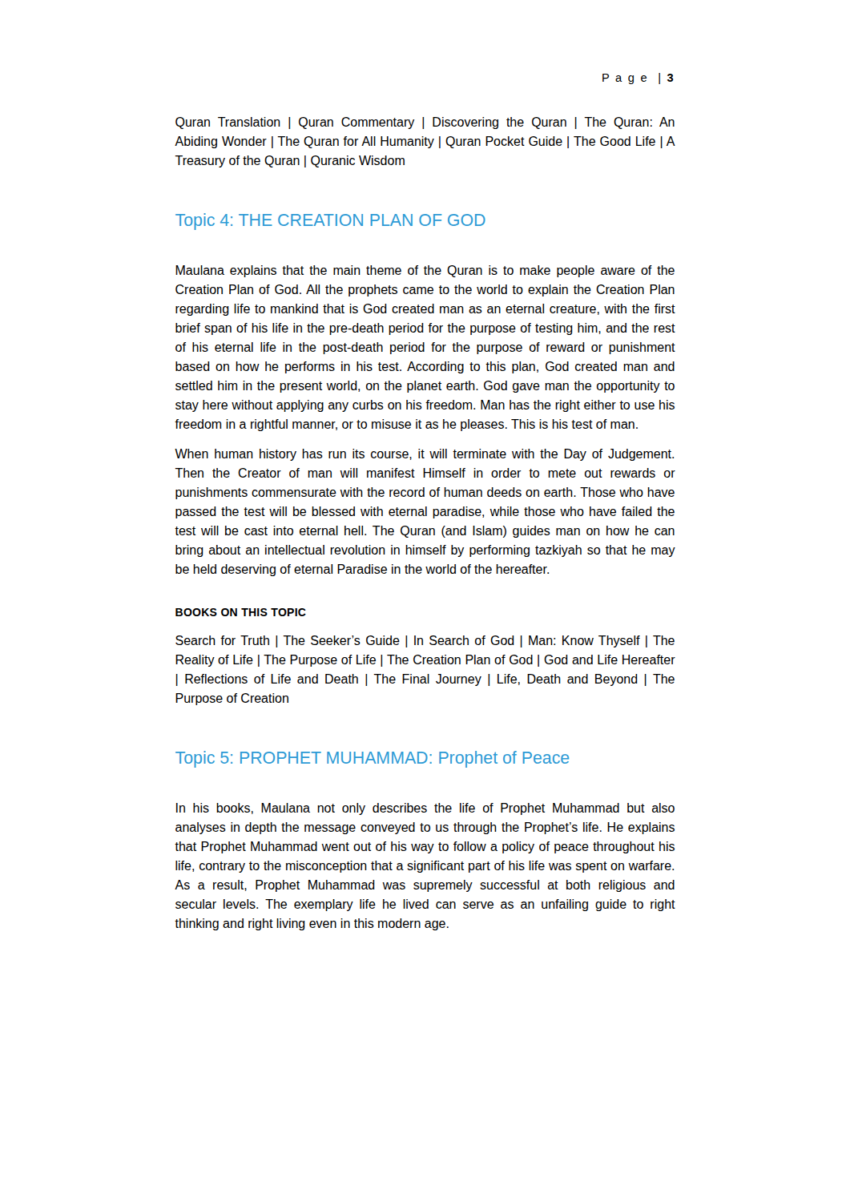P a g e | 3
Quran Translation | Quran Commentary | Discovering the Quran | The Quran: An Abiding Wonder | The Quran for All Humanity | Quran Pocket Guide | The Good Life | A Treasury of the Quran | Quranic Wisdom
Topic 4: THE CREATION PLAN OF GOD
Maulana explains that the main theme of the Quran is to make people aware of the Creation Plan of God. All the prophets came to the world to explain the Creation Plan regarding life to mankind that is God created man as an eternal creature, with the first brief span of his life in the pre-death period for the purpose of testing him, and the rest of his eternal life in the post-death period for the purpose of reward or punishment based on how he performs in his test. According to this plan, God created man and settled him in the present world, on the planet earth. God gave man the opportunity to stay here without applying any curbs on his freedom. Man has the right either to use his freedom in a rightful manner, or to misuse it as he pleases. This is his test of man.
When human history has run its course, it will terminate with the Day of Judgement. Then the Creator of man will manifest Himself in order to mete out rewards or punishments commensurate with the record of human deeds on earth. Those who have passed the test will be blessed with eternal paradise, while those who have failed the test will be cast into eternal hell. The Quran (and Islam) guides man on how he can bring about an intellectual revolution in himself by performing tazkiyah so that he may be held deserving of eternal Paradise in the world of the hereafter.
BOOKS ON THIS TOPIC
Search for Truth | The Seeker’s Guide | In Search of God | Man: Know Thyself | The Reality of Life | The Purpose of Life | The Creation Plan of God | God and Life Hereafter | Reflections of Life and Death | The Final Journey | Life, Death and Beyond | The Purpose of Creation
Topic 5: PROPHET MUHAMMAD: Prophet of Peace
In his books, Maulana not only describes the life of Prophet Muhammad but also analyses in depth the message conveyed to us through the Prophet’s life. He explains that Prophet Muhammad went out of his way to follow a policy of peace throughout his life, contrary to the misconception that a significant part of his life was spent on warfare. As a result, Prophet Muhammad was supremely successful at both religious and secular levels. The exemplary life he lived can serve as an unfailing guide to right thinking and right living even in this modern age.